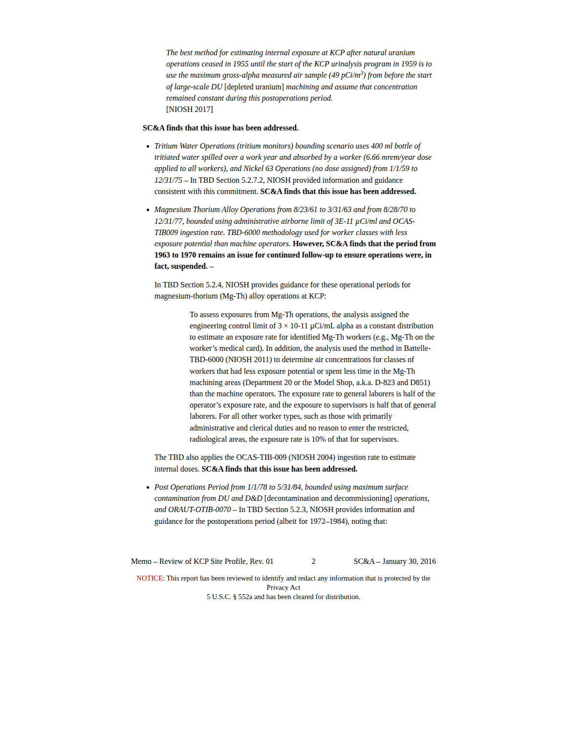The best method for estimating internal exposure at KCP after natural uranium operations ceased in 1955 until the start of the KCP urinalysis program in 1959 is to use the maximum gross-alpha measured air sample (49 pCi/m3) from before the start of large-scale DU [depleted uranium] machining and assume that concentration remained constant during this postoperations period.
[NIOSH 2017]
SC&A finds that this issue has been addressed.
Tritium Water Operations (tritium monitors) bounding scenario uses 400 ml bottle of tritiated water spilled over a work year and absorbed by a worker (6.66 mrem/year dose applied to all workers), and Nickel 63 Operations (no dose assigned) from 1/1/59 to 12/31/75 – In TBD Section 5.2.7.2, NIOSH provided information and guidance consistent with this commitment. SC&A finds that this issue has been addressed.
Magnesium Thorium Alloy Operations from 8/23/61 to 3/31/63 and from 8/28/70 to 12/31/77, bounded using administrative airborne limit of 3E-11 µ Ci/ml and OCAS-TIB009 ingestion rate. TBD-6000 methodology used for worker classes with less exposure potential than machine operators. However, SC&A finds that the period from 1963 to 1970 remains an issue for continued follow-up to ensure operations were, in fact, suspended. –
In TBD Section 5.2.4, NIOSH provides guidance for these operational periods for magnesium-thorium (Mg-Th) alloy operations at KCP:
To assess exposures from Mg-Th operations, the analysis assigned the engineering control limit of 3 × 10-11 µCi/mL alpha as a constant distribution to estimate an exposure rate for identified Mg-Th workers (e.g., Mg-Th on the worker’s medical card). In addition, the analysis used the method in Battelle-TBD-6000 (NIOSH 2011) to determine air concentrations for classes of workers that had less exposure potential or spent less time in the Mg-Th machining areas (Department 20 or the Model Shop, a.k.a. D-823 and D851) than the machine operators. The exposure rate to general laborers is half of the operator’s exposure rate, and the exposure to supervisors is half that of general laborers. For all other worker types, such as those with primarily administrative and clerical duties and no reason to enter the restricted, radiological areas, the exposure rate is 10% of that for supervisors.
The TBD also applies the OCAS-TIB-009 (NIOSH 2004) ingestion rate to estimate internal doses. SC&A finds that this issue has been addressed.
Post Operations Period from 1/1/78 to 5/31/84, bounded using maximum surface contamination from DU and D&D [decontamination and decommissioning] operations, and ORAUT-OTIB-0070 – In TBD Section 5.2.3, NIOSH provides information and guidance for the postoperations period (albeit for 1972–1984), noting that:
Memo – Review of KCP Site Profile, Rev. 01 2 SC&A – January 30, 2016
NOTICE: This report has been reviewed to identify and redact any information that is protected by the Privacy Act
5 U.S.C. § 552a and has been cleared for distribution.